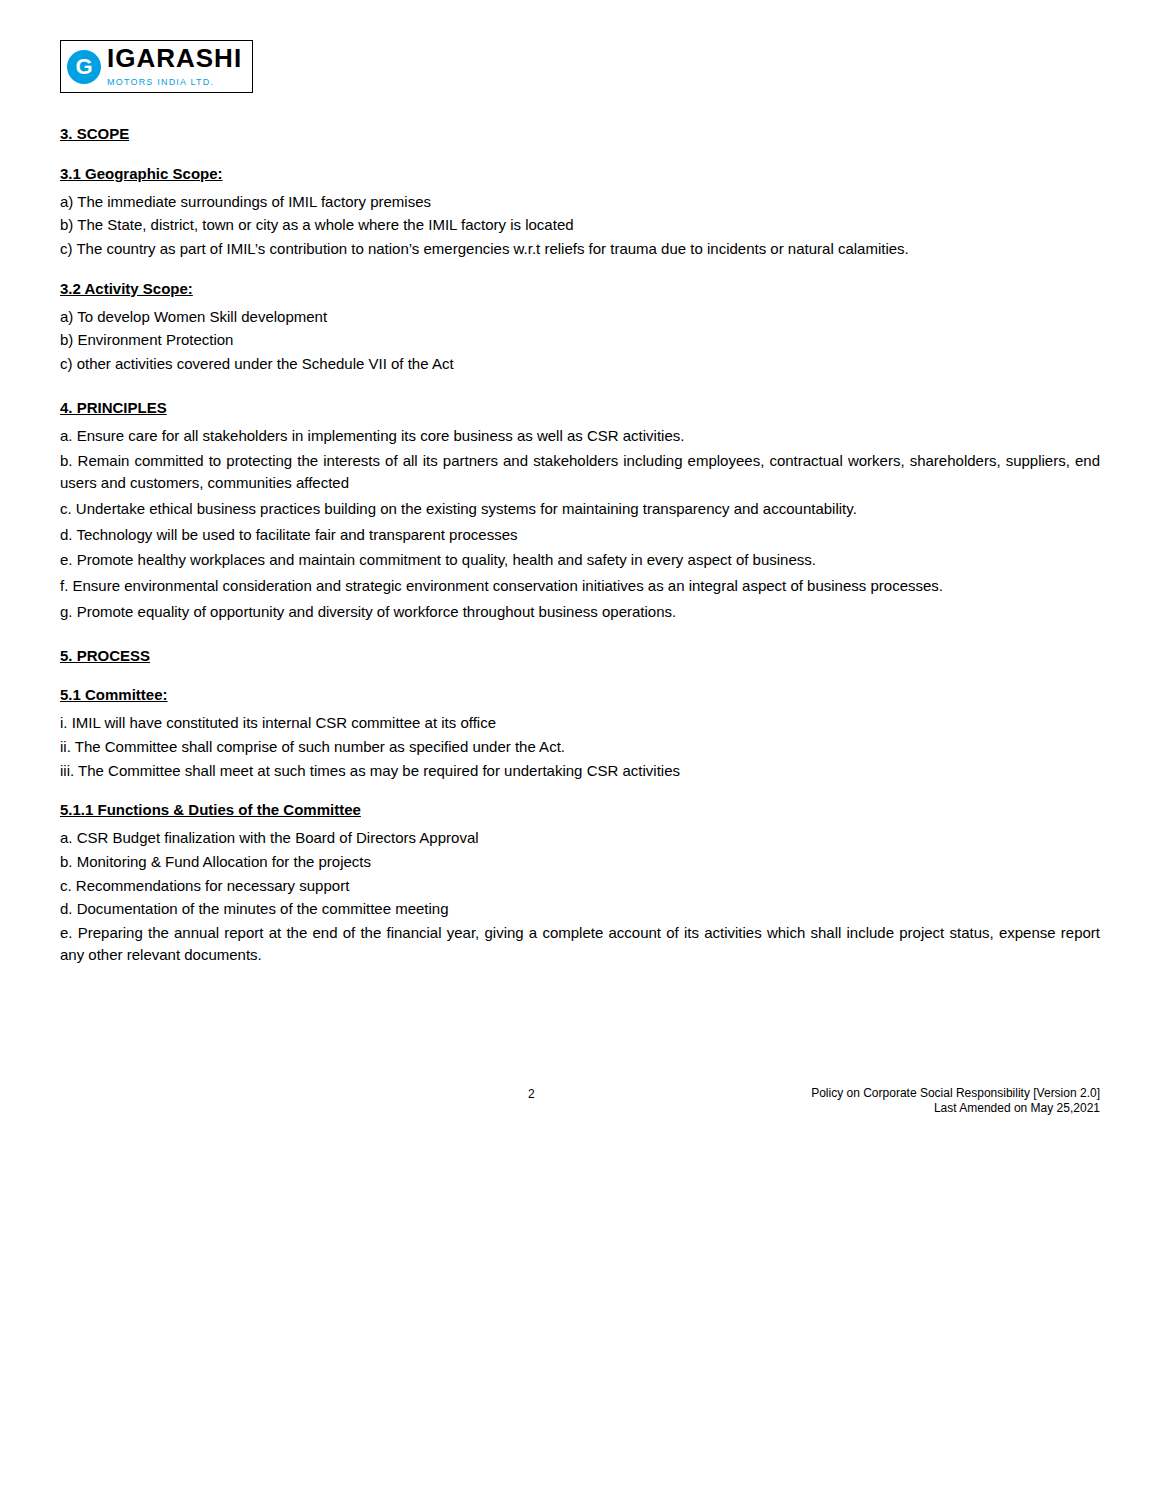GIGARASHI
MOTORS INDIA LTD.
3. SCOPE
3.1 Geographic Scope:
a) The immediate surroundings of IMIL factory premises
b) The State, district, town or city as a whole where the IMIL factory is located
c) The country as part of IMIL’s contribution to nation’s emergencies w.r.t reliefs for trauma due to incidents or natural calamities.
3.2 Activity Scope:
a) To develop Women Skill development
b) Environment Protection
c) other activities covered under the Schedule VII of the Act
4. PRINCIPLES
a. Ensure care for all stakeholders in implementing its core business as well as CSR activities.
b. Remain committed to protecting the interests of all its partners and stakeholders including employees, contractual workers, shareholders, suppliers, end users and customers, communities affected
c. Undertake ethical business practices building on the existing systems for maintaining transparency and accountability.
d. Technology will be used to facilitate fair and transparent processes
e. Promote healthy workplaces and maintain commitment to quality, health and safety in every aspect of business.
f. Ensure environmental consideration and strategic environment conservation initiatives as an integral aspect of business processes.
g. Promote equality of opportunity and diversity of workforce throughout business operations.
5. PROCESS
5.1 Committee:
i. IMIL will have constituted its internal CSR committee at its office
ii. The Committee shall comprise of such number as specified under the Act.
iii. The Committee shall meet at such times as may be required for undertaking CSR activities
5.1.1 Functions & Duties of the Committee
a. CSR Budget finalization with the Board of Directors Approval
b. Monitoring & Fund Allocation for the projects
c. Recommendations for necessary support
d. Documentation of the minutes of the committee meeting
e. Preparing the annual report at the end of the financial year, giving a complete account of its activities which shall include project status, expense report any other relevant documents.
2
Policy on Corporate Social Responsibility [Version 2.0]
Last Amended on May 25,2021